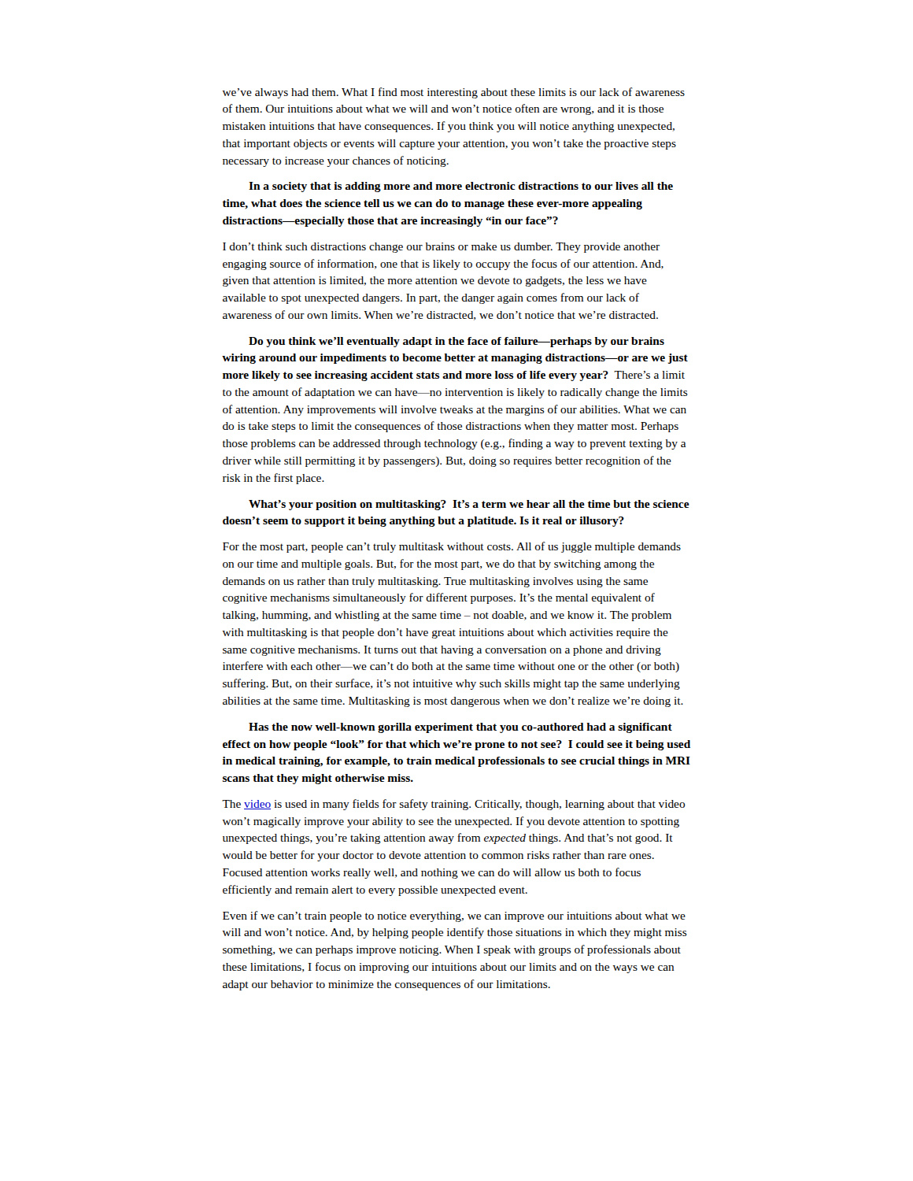we’ve always had them. What I find most interesting about these limits is our lack of awareness of them. Our intuitions about what we will and won’t notice often are wrong, and it is those mistaken intuitions that have consequences. If you think you will notice anything unexpected, that important objects or events will capture your attention, you won’t take the proactive steps necessary to increase your chances of noticing.
In a society that is adding more and more electronic distractions to our lives all the time, what does the science tell us we can do to manage these ever-more appealing distractions—especially those that are increasingly “in our face”?
I don’t think such distractions change our brains or make us dumber. They provide another engaging source of information, one that is likely to occupy the focus of our attention. And, given that attention is limited, the more attention we devote to gadgets, the less we have available to spot unexpected dangers. In part, the danger again comes from our lack of awareness of our own limits. When we’re distracted, we don’t notice that we’re distracted.
Do you think we’ll eventually adapt in the face of failure—perhaps by our brains wiring around our impediments to become better at managing distractions—or are we just more likely to see increasing accident stats and more loss of life every year? There’s a limit to the amount of adaptation we can have—no intervention is likely to radically change the limits of attention. Any improvements will involve tweaks at the margins of our abilities. What we can do is take steps to limit the consequences of those distractions when they matter most. Perhaps those problems can be addressed through technology (e.g., finding a way to prevent texting by a driver while still permitting it by passengers). But, doing so requires better recognition of the risk in the first place.
What’s your position on multitasking? It’s a term we hear all the time but the science doesn’t seem to support it being anything but a platitude. Is it real or illusory?
For the most part, people can’t truly multitask without costs. All of us juggle multiple demands on our time and multiple goals. But, for the most part, we do that by switching among the demands on us rather than truly multitasking. True multitasking involves using the same cognitive mechanisms simultaneously for different purposes. It’s the mental equivalent of talking, humming, and whistling at the same time – not doable, and we know it. The problem with multitasking is that people don’t have great intuitions about which activities require the same cognitive mechanisms. It turns out that having a conversation on a phone and driving interfere with each other—we can’t do both at the same time without one or the other (or both) suffering. But, on their surface, it’s not intuitive why such skills might tap the same underlying abilities at the same time. Multitasking is most dangerous when we don’t realize we’re doing it.
Has the now well-known gorilla experiment that you co-authored had a significant effect on how people “look” for that which we’re prone to not see? I could see it being used in medical training, for example, to train medical professionals to see crucial things in MRI scans that they might otherwise miss.
The video is used in many fields for safety training. Critically, though, learning about that video won’t magically improve your ability to see the unexpected. If you devote attention to spotting unexpected things, you’re taking attention away from expected things. And that’s not good. It would be better for your doctor to devote attention to common risks rather than rare ones. Focused attention works really well, and nothing we can do will allow us both to focus efficiently and remain alert to every possible unexpected event.
Even if we can’t train people to notice everything, we can improve our intuitions about what we will and won’t notice. And, by helping people identify those situations in which they might miss something, we can perhaps improve noticing. When I speak with groups of professionals about these limitations, I focus on improving our intuitions about our limits and on the ways we can adapt our behavior to minimize the consequences of our limitations.